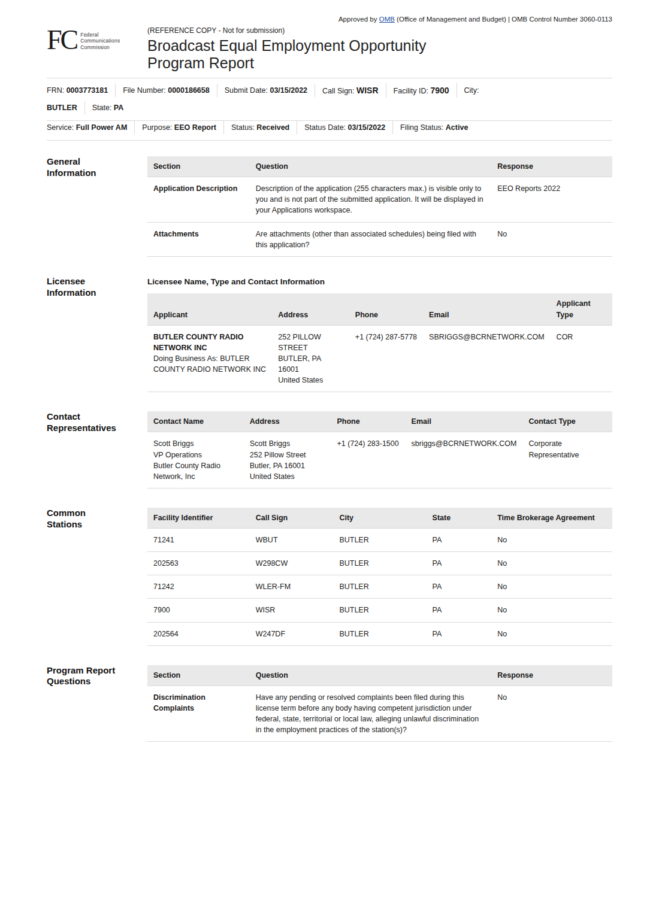Approved by OMB (Office of Management and Budget) | OMB Control Number 3060-0113
FC
Federal
Communications
Commission
(REFERENCE COPY - Not for submission)
Broadcast Equal Employment Opportunity Program Report
FRN: 0003773181
File Number: 0000186658
Submit Date: 03/15/2022
Call Sign: WISR
Facility ID: 7900
City:
BUTLER
State: PA
Service: Full Power AM
Purpose: EEO Report
Status: Received
Status Date: 03/15/2022
Filing Status: Active
General
Information
| Section | Question | Response |
| --- | --- | --- |
| Application Description | Description of the application (255 characters max.) is visible only to you and is not part of the submitted application. It will be displayed in your Applications workspace. | EEO Reports 2022 |
| Attachments | Are attachments (other than associated schedules) being filed with this application? | No |
Licensee
Information
Licensee Name, Type and Contact Information
| Applicant | Address | Phone | Email | Applicant Type |
| --- | --- | --- | --- | --- |
| BUTLER COUNTY RADIO NETWORK INC Doing Business As: BUTLER COUNTY RADIO NETWORK INC | 252 PILLOW STREET BUTLER, PA 16001 United States | +1 (724) 287-5778 | SBRIGGS@BCRNETWORK.COM | COR |
Contact
Representatives
| Contact Name | Address | Phone | Email | Contact Type |
| --- | --- | --- | --- | --- |
| Scott Briggs VP Operations Butler County Radio Network, Inc | Scott Briggs 252 Pillow Street Butler, PA 16001 United States | +1 (724) 283-1500 | sbriggs@BCRNETWORK.COM | Corporate Representative |
Common
Stations
| Facility Identifier | Call Sign | City | State | Time Brokerage Agreement |
| --- | --- | --- | --- | --- |
| 71241 | WBUT | BUTLER | PA | No |
| 202563 | W298CW | BUTLER | PA | No |
| 71242 | WLER-FM | BUTLER | PA | No |
| 7900 | WISR | BUTLER | PA | No |
| 202564 | W247DF | BUTLER | PA | No |
Program Report
Questions
| Section | Question | Response |
| --- | --- | --- |
| Discrimination Complaints | Have any pending or resolved complaints been filed during this license term before any body having competent jurisdiction under federal, state, territorial or local law, alleging unlawful discrimination in the employment practices of the station(s)? | No |